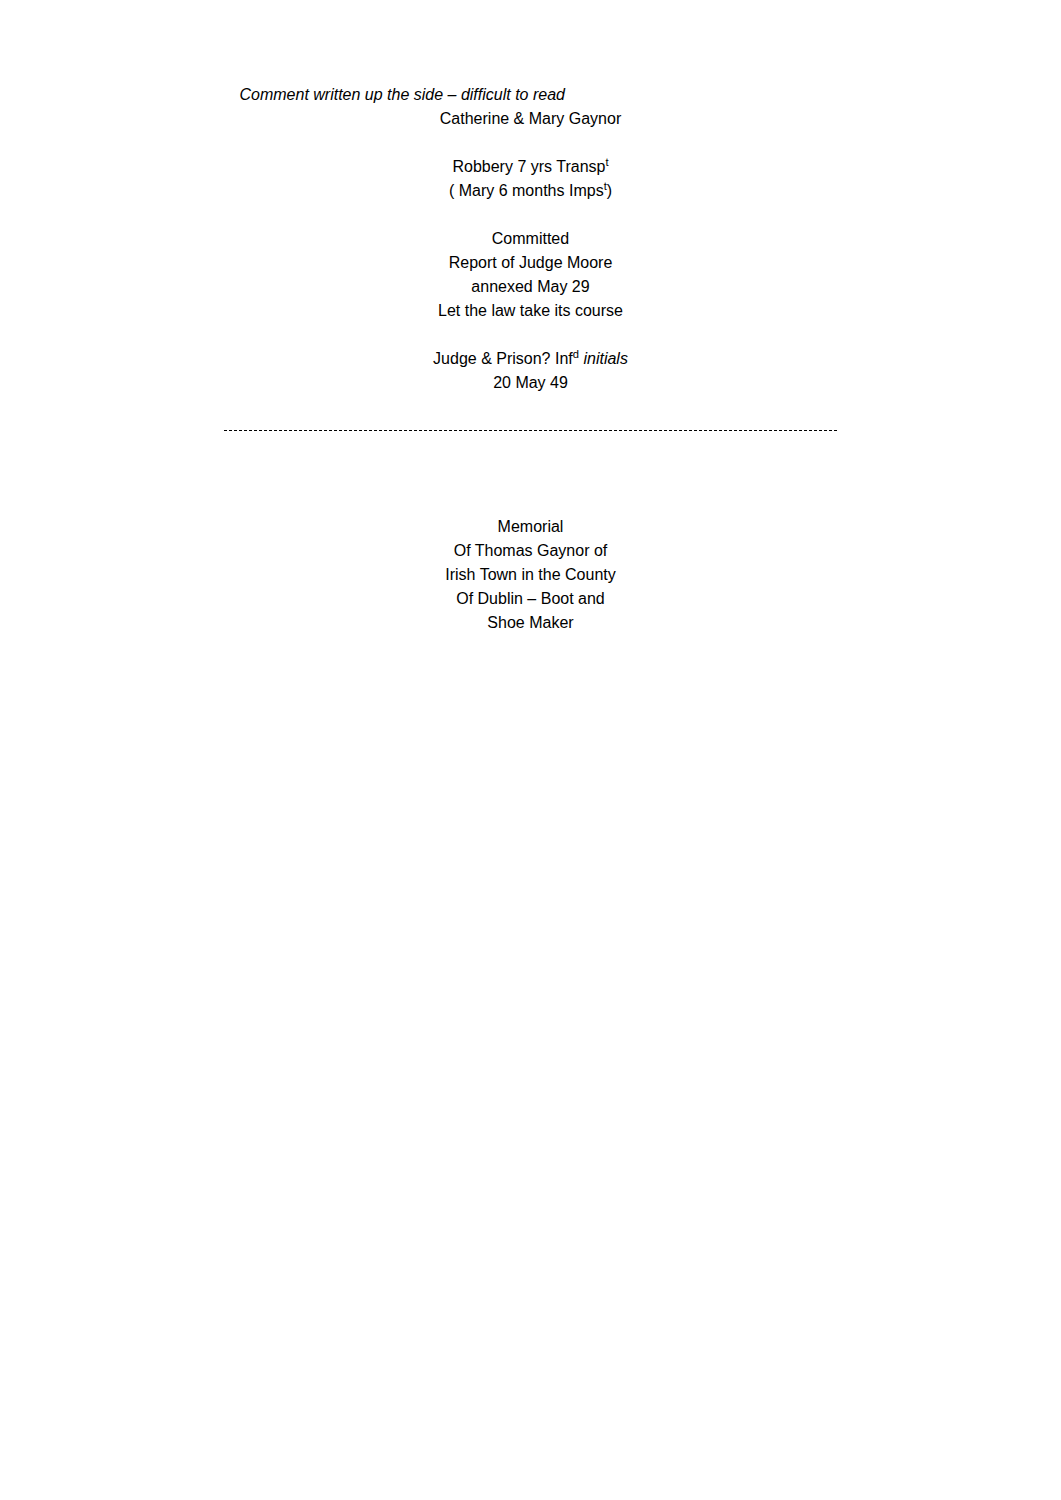Comment written up the side – difficult to read
Catherine & Mary Gaynor
Robbery 7 yrs Transpt
( Mary 6 months Impst)
Committed
Report of Judge Moore
annexed May 29
Let the law take its course
Judge & Prison? Infd initials
20 May 49
Memorial
Of Thomas Gaynor of
Irish Town in the County
Of Dublin – Boot and
Shoe Maker